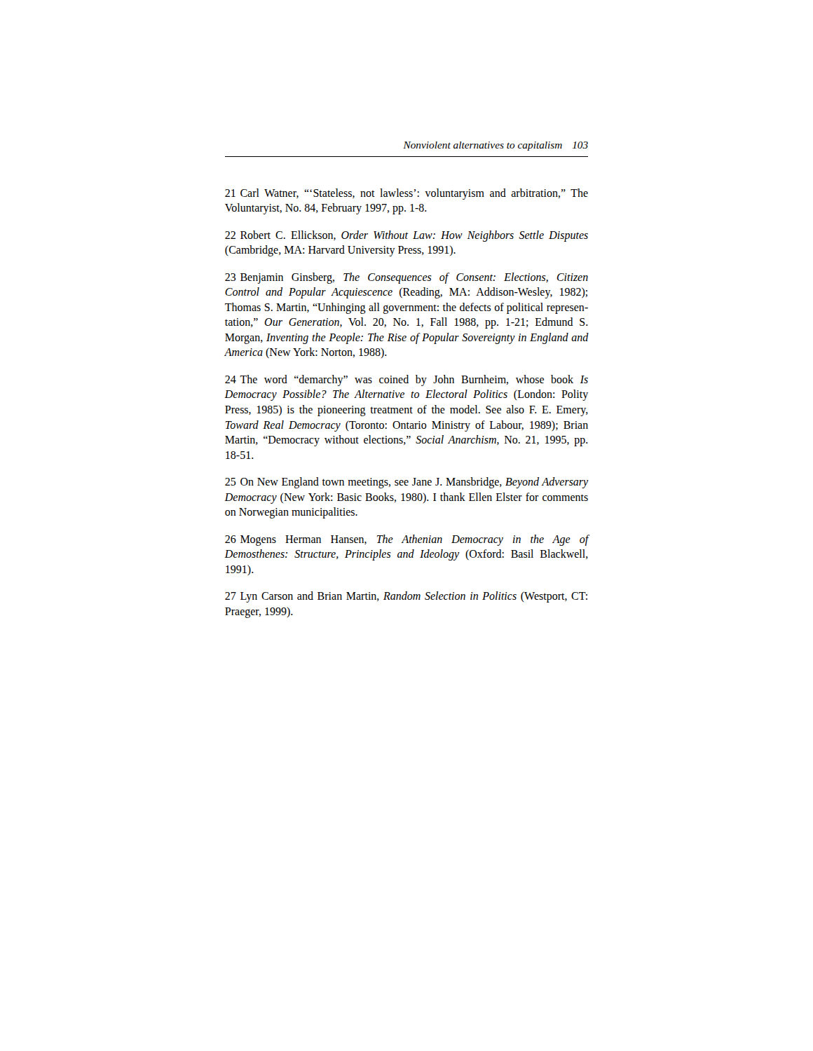Nonviolent alternatives to capitalism 103
21 Carl Watner, “‘Stateless, not lawless’: voluntaryism and arbitration,” The Voluntaryist, No. 84, February 1997, pp. 1-8.
22 Robert C. Ellickson, Order Without Law: How Neighbors Settle Disputes (Cambridge, MA: Harvard University Press, 1991).
23 Benjamin Ginsberg, The Consequences of Consent: Elections, Citizen Control and Popular Acquiescence (Reading, MA: Addison-Wesley, 1982); Thomas S. Martin, “Unhinging all government: the defects of political representation,” Our Generation, Vol. 20, No. 1, Fall 1988, pp. 1-21; Edmund S. Morgan, Inventing the People: The Rise of Popular Sovereignty in England and America (New York: Norton, 1988).
24 The word “demarchy” was coined by John Burnheim, whose book Is Democracy Possible? The Alternative to Electoral Politics (London: Polity Press, 1985) is the pioneering treatment of the model. See also F. E. Emery, Toward Real Democracy (Toronto: Ontario Ministry of Labour, 1989); Brian Martin, “Democracy without elections,” Social Anarchism, No. 21, 1995, pp. 18-51.
25 On New England town meetings, see Jane J. Mansbridge, Beyond Adversary Democracy (New York: Basic Books, 1980). I thank Ellen Elster for comments on Norwegian municipalities.
26 Mogens Herman Hansen, The Athenian Democracy in the Age of Demosthenes: Structure, Principles and Ideology (Oxford: Basil Blackwell, 1991).
27 Lyn Carson and Brian Martin, Random Selection in Politics (Westport, CT: Praeger, 1999).